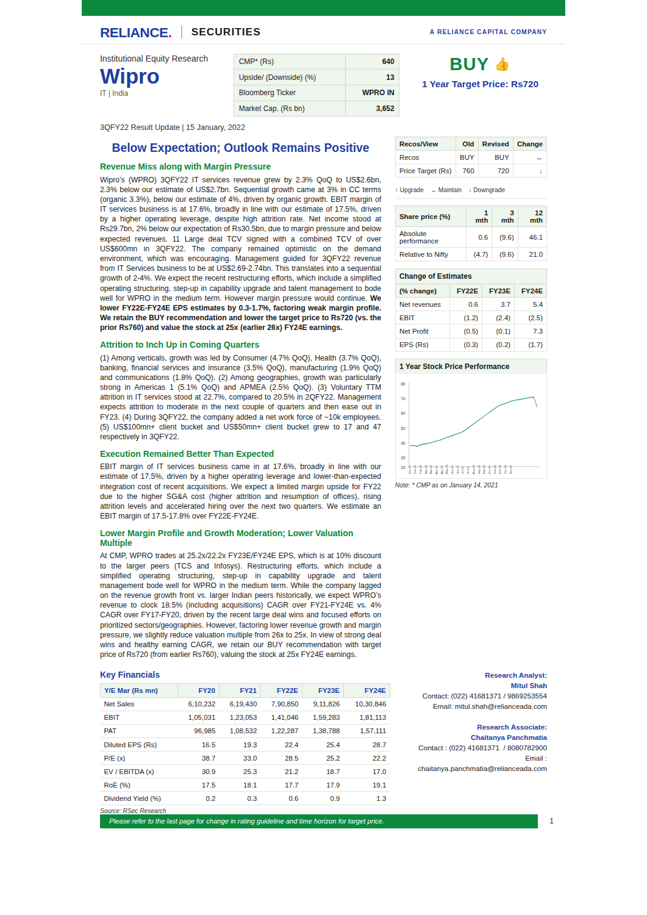RELIANCE.
SECURITIES
A Reliance Capital Company
Institutional Equity Research
Wipro
IT | India
| CMP* (Rs) | 640 |
| Upside/ (Downside) (%) | 13 |
| Bloomberg Ticker | WPRO IN |
| Market Cap. (Rs bn) | 3,652 |
BUY 👍
1 Year Target Price: Rs720
3QFY22 Result Update | 15 January, 2022
Below Expectation; Outlook Remains Positive
Revenue Miss along with Margin Pressure
Wipro’s (WPRO) 3QFY22 IT services revenue grew by 2.3% QoQ to US$2.6bn, 2.3% below our estimate of US$2.7bn. Sequential growth came at 3% in CC terms (organic 3.3%), below our estimate of 4%, driven by organic growth. EBIT margin of IT services business is at 17.6%, broadly in line with our estimate of 17.5%, driven by a higher operating leverage, despite high attrition rate. Net income stood at Rs29.7bn, 2% below our expectation of Rs30.5bn, due to margin pressure and below expected revenues. 11 Large deal TCV signed with a combined TCV of over US$600mn in 3QFY22. The company remained optimistic on the demand environment, which was encouraging. Management guided for 3QFY22 revenue from IT Services business to be at US$2.69-2.74bn. This translates into a sequential growth of 2-4%. We expect the recent restructuring efforts, which include a simplified operating structuring, step-up in capability upgrade and talent management to bode well for WPRO in the medium term. However margin pressure would continue. We lower FY22E-FY24E EPS estimates by 0.3-1.7%, factoring weak margin profile. We retain the BUY recommendation and lower the target price to Rs720 (vs. the prior Rs760) and value the stock at 25x (earlier 26x) FY24E earnings.
Attrition to Inch Up in Coming Quarters
(1) Among verticals, growth was led by Consumer (4.7% QoQ), Health (3.7% QoQ), banking, financial services and insurance (3.5% QoQ), manufacturing (1.9% QoQ) and communications (1.8% QoQ). (2) Among geographies, growth was particularly strong in Americas 1 (5.1% QoQ) and APMEA (2.5% QoQ). (3) Voluntary TTM attrition in IT services stood at 22.7%, compared to 20.5% in 2QFY22. Management expects attrition to moderate in the next couple of quarters and then ease out in FY23. (4) During 3QFY22, the company added a net work force of ~10k employees. (5) US$100mn+ client bucket and US$50mn+ client bucket grew to 17 and 47 respectively in 3QFY22.
Execution Remained Better Than Expected
EBIT margin of IT services business came in at 17.6%, broadly in line with our estimate of 17.5%, driven by a higher operating leverage and lower-than-expected integration cost of recent acquisitions. We expect a limited margin upside for FY22 due to the higher SG&A cost (higher attrition and resumption of offices), rising attrition levels and accelerated hiring over the next two quarters. We estimate an EBIT margin of 17.5-17.8% over FY22E-FY24E.
Lower Margin Profile and Growth Moderation; Lower Valuation Multiple
At CMP, WPRO trades at 25.2x/22.2x FY23E/FY24E EPS, which is at 10% discount to the larger peers (TCS and Infosys). Restructuring efforts, which include a simplified operating structuring, step-up in capability upgrade and talent management bode well for WPRO in the medium term. While the company lagged on the revenue growth front vs. larger Indian peers historically, we expect WPRO’s revenue to clock 18.5% (including acquisitions) CAGR over FY21-FY24E vs. 4% CAGR over FY17-FY20, driven by the recent large deal wins and focused efforts on prioritized sectors/geographies. However, factoring lower revenue growth and margin pressure, we slightly reduce valuation multiple from 26x to 25x. In view of strong deal wins and healthy earning CAGR, we retain our BUY recommendation with target price of Rs720 (from earlier Rs760), valuing the stock at 25x FY24E earnings.
| Recos/View | Old | Revised | Change |
| --- | --- | --- | --- |
| Recos | BUY | BUY | ↔ |
| Price Target (Rs) | 760 | 720 | ↓ |
↑ Upgrade ↔ Maintain ↓ Downgrade
| Share price (%) | 1 mth | 3 mth | 12 mth |
| --- | --- | --- | --- |
| Absolute performance | 0.6 | (9.6) | 46.1 |
| Relative to Nifty | (4.7) | (9.6) | 21.0 |
Change of Estimates
| (% change) | FY22E | FY23E | FY24E |
| --- | --- | --- | --- |
| Net revenues | 0.6 | 3.7 | 5.4 |
| EBIT | (1.2) | (2.4) | (2.5) |
| Net Profit | (0.5) | (0.1) | 7.3 |
| EPS (Rs) | (0.3) | (0.2) | (1.7) |
1 Year Stock Price Performance
800 700 600 500 400 300 200 Jan-21 Feb-21 Feb-21 Mar-21 Mar-21 Apr-21 Apr-21 May-21 Jun-21 Jun-21 Jul-21 Jul-21 Aug-21 Sep-21 Sep-21 Oct-21 Nov-21 Nov-21 Dec-21 Jan-22
Note: * CMP as on January 14, 2021
Key Financials
| Y/E Mar (Rs mn) | FY20 | FY21 | FY22E | FY23E | FY24E |
| --- | --- | --- | --- | --- | --- |
| Net Sales | 6,10,232 | 6,19,430 | 7,90,850 | 9,11,826 | 10,30,846 |
| EBIT | 1,05,031 | 1,23,053 | 1,41,046 | 1,59,283 | 1,81,113 |
| PAT | 96,985 | 1,08,532 | 1,22,287 | 1,38,788 | 1,57,111 |
| Diluted EPS (Rs) | 16.5 | 19.3 | 22.4 | 25.4 | 28.7 |
| P/E (x) | 38.7 | 33.0 | 28.5 | 25.2 | 22.2 |
| EV / EBITDA (x) | 30.9 | 25.3 | 21.2 | 18.7 | 17.0 |
| RoE (%) | 17.5 | 18.1 | 17.7 | 17.9 | 19.1 |
| Dividend Yield (%) | 0.2 | 0.3 | 0.6 | 0.9 | 1.3 |
Source: RSec Research
Research Analyst:
Mitul Shah
Contact: (022) 41681371 / 9869253554
Email: mitul.shah@relianceada.com
Research Associate:
Chaitanya Panchmatia
Contact : (022) 41681371 / 8080782900
Email : chaitanya.panchmatia@relianceada.com
Please refer to the last page for change in rating guideline and time horizon for target price.
1